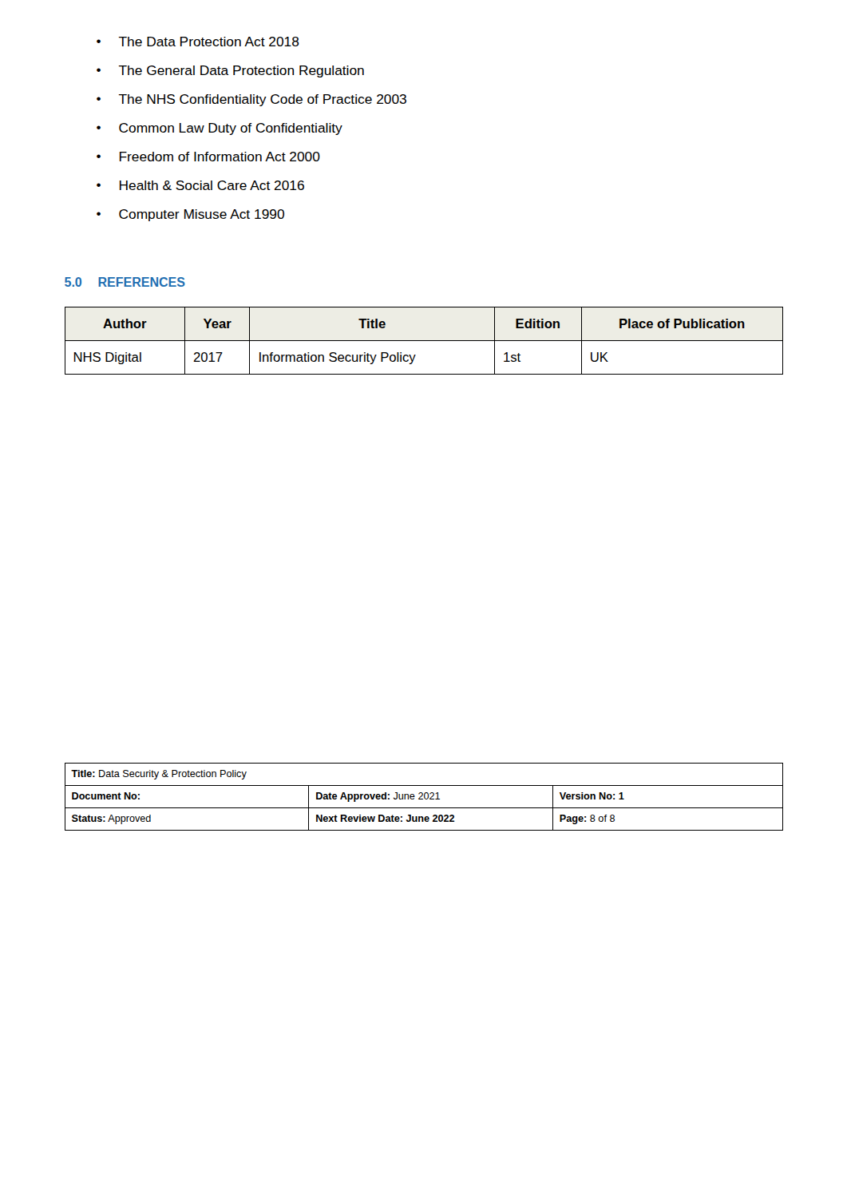The Data Protection Act 2018
The General Data Protection Regulation
The NHS Confidentiality Code of Practice 2003
Common Law Duty of Confidentiality
Freedom of Information Act 2000
Health & Social Care Act 2016
Computer Misuse Act 1990
5.0 REFERENCES
| Author | Year | Title | Edition | Place of Publication |
| --- | --- | --- | --- | --- |
| NHS Digital | 2017 | Information Security Policy | 1st | UK |
| Title: Data Security & Protection Policy |
| Document No: | Date Approved: June 2021 | Version No: 1 |
| Status: Approved | Next Review Date: June 2022 | Page: 8 of 8 |